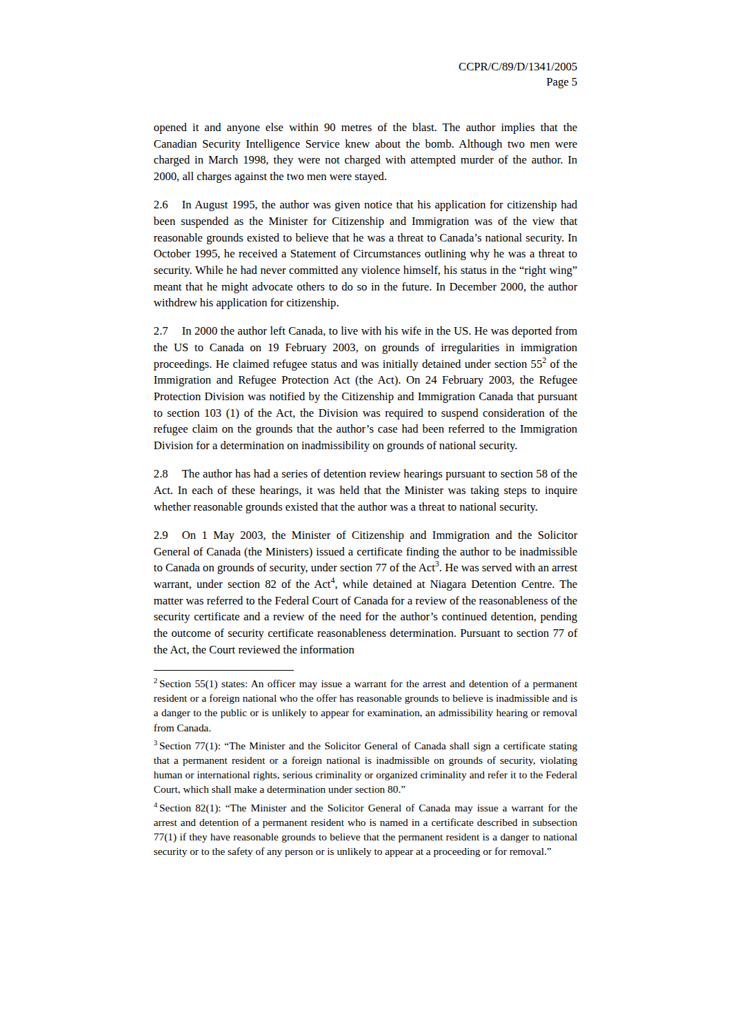CCPR/C/89/D/1341/2005 Page 5
opened it and anyone else within 90 metres of the blast. The author implies that the Canadian Security Intelligence Service knew about the bomb. Although two men were charged in March 1998, they were not charged with attempted murder of the author. In 2000, all charges against the two men were stayed.
2.6 In August 1995, the author was given notice that his application for citizenship had been suspended as the Minister for Citizenship and Immigration was of the view that reasonable grounds existed to believe that he was a threat to Canada’s national security. In October 1995, he received a Statement of Circumstances outlining why he was a threat to security. While he had never committed any violence himself, his status in the “right wing” meant that he might advocate others to do so in the future. In December 2000, the author withdrew his application for citizenship.
2.7 In 2000 the author left Canada, to live with his wife in the US. He was deported from the US to Canada on 19 February 2003, on grounds of irregularities in immigration proceedings. He claimed refugee status and was initially detained under section 552 of the Immigration and Refugee Protection Act (the Act). On 24 February 2003, the Refugee Protection Division was notified by the Citizenship and Immigration Canada that pursuant to section 103 (1) of the Act, the Division was required to suspend consideration of the refugee claim on the grounds that the author’s case had been referred to the Immigration Division for a determination on inadmissibility on grounds of national security.
2.8 The author has had a series of detention review hearings pursuant to section 58 of the Act. In each of these hearings, it was held that the Minister was taking steps to inquire whether reasonable grounds existed that the author was a threat to national security.
2.9 On 1 May 2003, the Minister of Citizenship and Immigration and the Solicitor General of Canada (the Ministers) issued a certificate finding the author to be inadmissible to Canada on grounds of security, under section 77 of the Act3. He was served with an arrest warrant, under section 82 of the Act4, while detained at Niagara Detention Centre. The matter was referred to the Federal Court of Canada for a review of the reasonableness of the security certificate and a review of the need for the author’s continued detention, pending the outcome of security certificate reasonableness determination. Pursuant to section 77 of the Act, the Court reviewed the information
2 Section 55(1) states: An officer may issue a warrant for the arrest and detention of a permanent resident or a foreign national who the offer has reasonable grounds to believe is inadmissible and is a danger to the public or is unlikely to appear for examination, an admissibility hearing or removal from Canada.
3 Section 77(1): “The Minister and the Solicitor General of Canada shall sign a certificate stating that a permanent resident or a foreign national is inadmissible on grounds of security, violating human or international rights, serious criminality or organized criminality and refer it to the Federal Court, which shall make a determination under section 80.”
4 Section 82(1): “The Minister and the Solicitor General of Canada may issue a warrant for the arrest and detention of a permanent resident who is named in a certificate described in subsection 77(1) if they have reasonable grounds to believe that the permanent resident is a danger to national security or to the safety of any person or is unlikely to appear at a proceeding or for removal.”